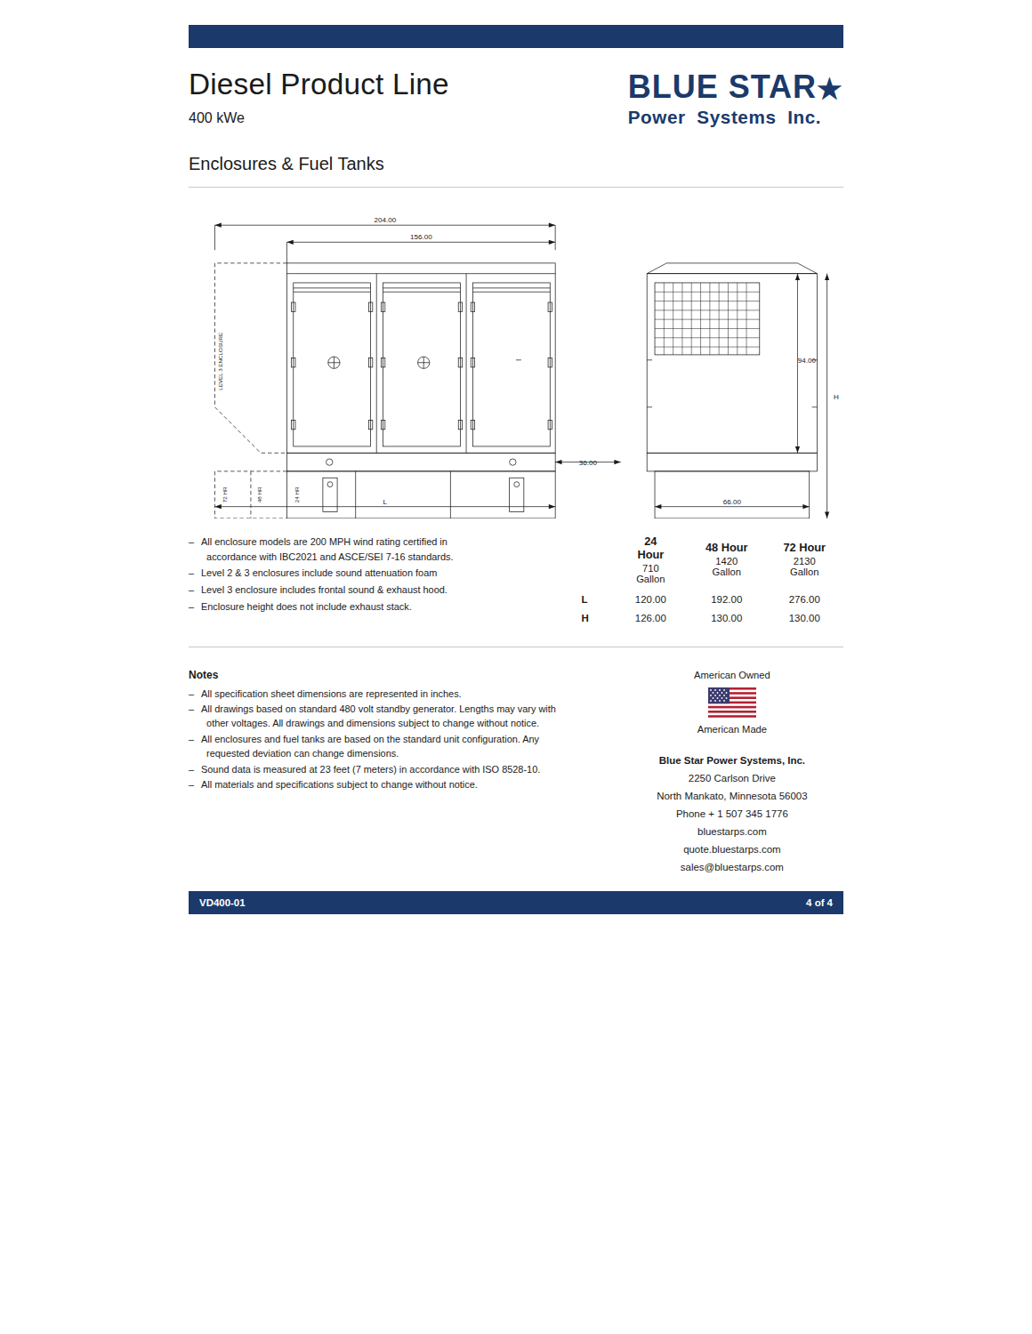Diesel Product Line
400 kWe
BLUE STAR★
Power Systems Inc.
Enclosures & Fuel Tanks
204.00 156.00 36.00 L 66.00 94.00 H LEVEL 3 ENCLOSURE 72 HR 48 HR 24 HR
All enclosure models are 200 MPH wind rating certified in accordance with IBC2021 and ASCE/SEI 7-16 standards.
Level 2 & 3 enclosures include sound attenuation foam
Level 3 enclosure includes frontal sound & exhaust hood.
Enclosure height does not include exhaust stack.
| | 24 Hour 710 Gallon | 48 Hour 1420 Gallon | 72 Hour 2130 Gallon |
| --- | --- | --- | --- |
| L | 120.00 | 192.00 | 276.00 |
| H | 126.00 | 130.00 | 130.00 |
Notes
All specification sheet dimensions are represented in inches.
All drawings based on standard 480 volt standby generator. Lengths may vary with other voltages. All drawings and dimensions subject to change without notice.
All enclosures and fuel tanks are based on the standard unit configuration. Any requested deviation can change dimensions.
Sound data is measured at 23 feet (7 meters) in accordance with ISO 8528-10.
All materials and specifications subject to change without notice.
American Owned
American Made
Blue Star Power Systems, Inc.
2250 Carlson Drive
North Mankato, Minnesota 56003
Phone + 1 507 345 1776
bluestarps.com
quote.bluestarps.com
sales@bluestarps.com
VD400-01 4 of 4